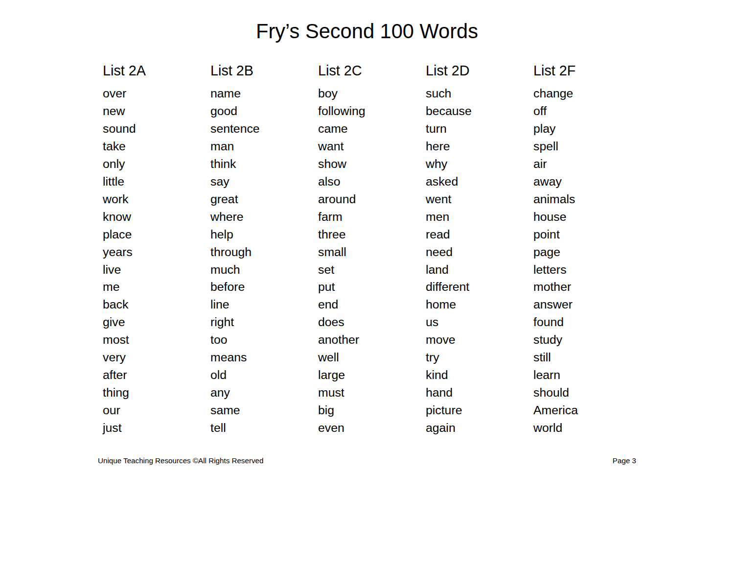Fry’s Second 100 Words
List 2A
over
new
sound
take
only
little
work
know
place
years
live
me
back
give
most
very
after
thing
our
just
List 2B
name
good
sentence
man
think
say
great
where
help
through
much
before
line
right
too
means
old
any
same
tell
List 2C
boy
following
came
want
show
also
around
farm
three
small
set
put
end
does
another
well
large
must
big
even
List 2D
such
because
turn
here
why
asked
went
men
read
need
land
different
home
us
move
try
kind
hand
picture
again
List 2F
change
off
play
spell
air
away
animals
house
point
page
letters
mother
answer
found
study
still
learn
should
America
world
Unique Teaching Resources ©All Rights Reserved Page 3